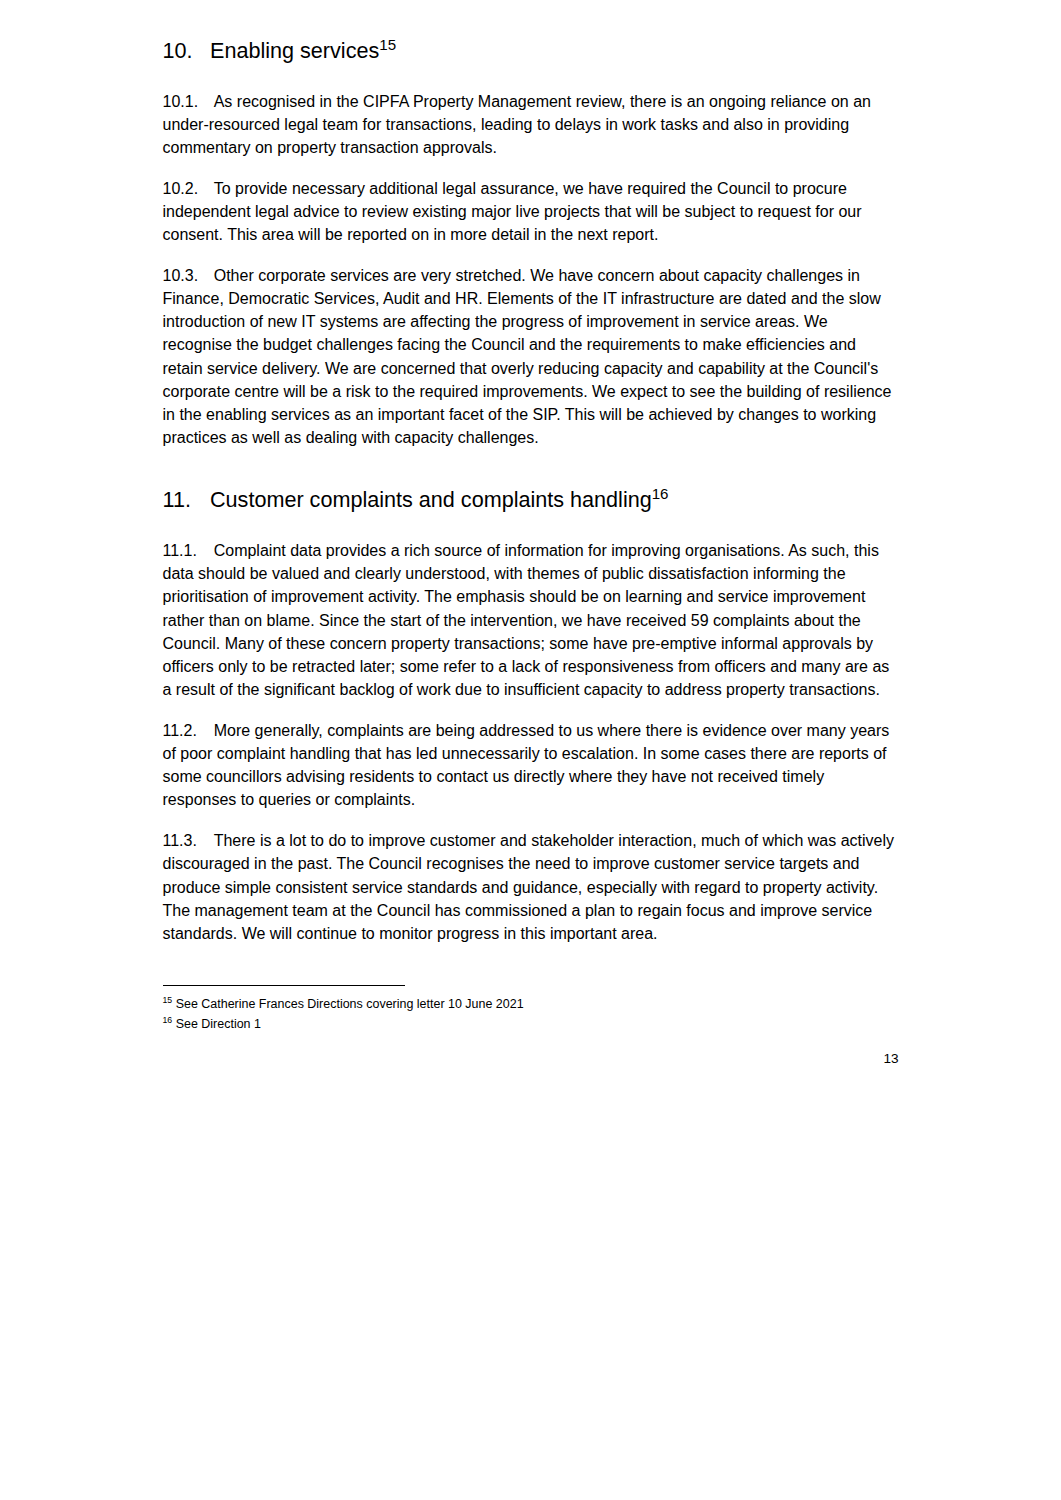10. Enabling services15
10.1. As recognised in the CIPFA Property Management review, there is an ongoing reliance on an under-resourced legal team for transactions, leading to delays in work tasks and also in providing commentary on property transaction approvals.
10.2. To provide necessary additional legal assurance, we have required the Council to procure independent legal advice to review existing major live projects that will be subject to request for our consent. This area will be reported on in more detail in the next report.
10.3. Other corporate services are very stretched. We have concern about capacity challenges in Finance, Democratic Services, Audit and HR. Elements of the IT infrastructure are dated and the slow introduction of new IT systems are affecting the progress of improvement in service areas. We recognise the budget challenges facing the Council and the requirements to make efficiencies and retain service delivery. We are concerned that overly reducing capacity and capability at the Council's corporate centre will be a risk to the required improvements. We expect to see the building of resilience in the enabling services as an important facet of the SIP. This will be achieved by changes to working practices as well as dealing with capacity challenges.
11. Customer complaints and complaints handling16
11.1. Complaint data provides a rich source of information for improving organisations. As such, this data should be valued and clearly understood, with themes of public dissatisfaction informing the prioritisation of improvement activity. The emphasis should be on learning and service improvement rather than on blame. Since the start of the intervention, we have received 59 complaints about the Council. Many of these concern property transactions; some have pre-emptive informal approvals by officers only to be retracted later; some refer to a lack of responsiveness from officers and many are as a result of the significant backlog of work due to insufficient capacity to address property transactions.
11.2. More generally, complaints are being addressed to us where there is evidence over many years of poor complaint handling that has led unnecessarily to escalation. In some cases there are reports of some councillors advising residents to contact us directly where they have not received timely responses to queries or complaints.
11.3. There is a lot to do to improve customer and stakeholder interaction, much of which was actively discouraged in the past. The Council recognises the need to improve customer service targets and produce simple consistent service standards and guidance, especially with regard to property activity. The management team at the Council has commissioned a plan to regain focus and improve service standards. We will continue to monitor progress in this important area.
15 See Catherine Frances Directions covering letter 10 June 2021
16 See Direction 1
13